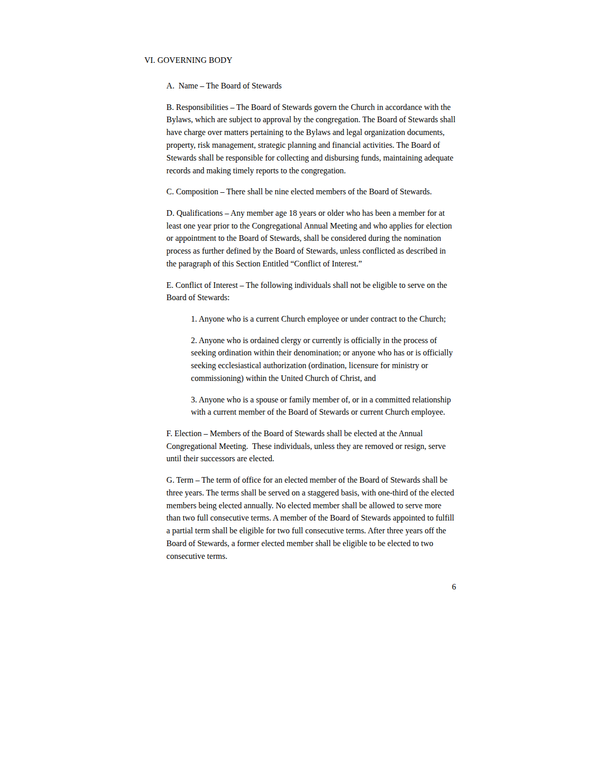VI. GOVERNING BODY
A. Name – The Board of Stewards
B. Responsibilities – The Board of Stewards govern the Church in accordance with the Bylaws, which are subject to approval by the congregation. The Board of Stewards shall have charge over matters pertaining to the Bylaws and legal organization documents, property, risk management, strategic planning and financial activities. The Board of Stewards shall be responsible for collecting and disbursing funds, maintaining adequate records and making timely reports to the congregation.
C. Composition – There shall be nine elected members of the Board of Stewards.
D. Qualifications – Any member age 18 years or older who has been a member for at least one year prior to the Congregational Annual Meeting and who applies for election or appointment to the Board of Stewards, shall be considered during the nomination process as further defined by the Board of Stewards, unless conflicted as described in the paragraph of this Section Entitled “Conflict of Interest.”
E. Conflict of Interest – The following individuals shall not be eligible to serve on the Board of Stewards:
1. Anyone who is a current Church employee or under contract to the Church;
2. Anyone who is ordained clergy or currently is officially in the process of seeking ordination within their denomination; or anyone who has or is officially seeking ecclesiastical authorization (ordination, licensure for ministry or commissioning) within the United Church of Christ, and
3. Anyone who is a spouse or family member of, or in a committed relationship with a current member of the Board of Stewards or current Church employee.
F. Election – Members of the Board of Stewards shall be elected at the Annual Congregational Meeting. These individuals, unless they are removed or resign, serve until their successors are elected.
G. Term – The term of office for an elected member of the Board of Stewards shall be three years. The terms shall be served on a staggered basis, with one-third of the elected members being elected annually. No elected member shall be allowed to serve more than two full consecutive terms. A member of the Board of Stewards appointed to fulfill a partial term shall be eligible for two full consecutive terms. After three years off the Board of Stewards, a former elected member shall be eligible to be elected to two consecutive terms.
6